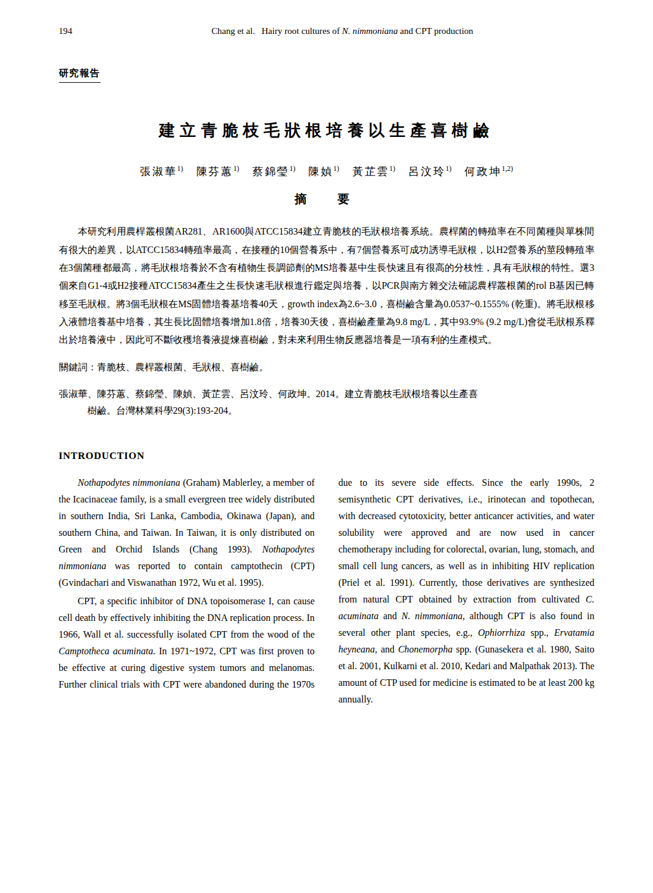194 Chang et al. Hairy root cultures of N. nimmoniana and CPT production
研究報告
建立青脆枝毛狀根培養以生產喜樹鹼
張淑華1) 陳芬蕙1) 蔡錦瑩1) 陳媜1) 黃芷雲1) 呂汶玲1) 何政坤1,2)
摘　要
本研究利用農桿叢根菌AR281、AR1600與ATCC15834建立青脆枝的毛狀根培養系統。農桿菌的轉殖率在不同菌種與單株間有很大的差異，以ATCC15834轉殖率最高，在接種的10個營養系中，有7個營養系可成功誘導毛狀根，以H2營養系的莖段轉殖率在3個菌種都最高，將毛狀根培養於不含有植物生長調節劑的MS培養基中生長快速且有很高的分枝性，具有毛狀根的特性。選3個來自G1-4或H2接種ATCC15834產生之生長快速毛狀根進行鑑定與培養，以PCR與南方雜交法確認農桿叢根菌的rol B基因已轉移至毛狀根。將3個毛狀根在MS固體培養基培養40天，growth index為2.6~3.0，喜樹鹼含量為0.0537~0.1555% (乾重)。將毛狀根移入液體培養基中培養，其生長比固體培養增加1.8倍，培養30天後，喜樹鹼產量為9.8 mg/L，其中93.9% (9.2 mg/L)會從毛狀根系釋出於培養液中，因此可不斷收穫培養液提煉喜樹鹼，對未來利用生物反應器培養是一項有利的生產模式。
關鍵詞：青脆枝、農桿叢根菌、毛狀根、喜樹鹼。
張淑華、陳芬蕙、蔡錦瑩、陳媜、黃芷雲、呂汶玲、何政坤。2014。建立青脆枝毛狀根培養以生產喜樹鹼。台灣林業科學29(3):193-204。
INTRODUCTION
Nothapodytes nimmoniana (Graham) Mablerley, a member of the Icacinaceae family, is a small evergreen tree widely distributed in southern India, Sri Lanka, Cambodia, Okinawa (Japan), and southern China, and Taiwan. In Taiwan, it is only distributed on Green and Orchid Islands (Chang 1993). Nothapodytes nimmoniana was reported to contain camptothecin (CPT) (Gvindachari and Viswanathan 1972, Wu et al. 1995).
CPT, a specific inhibitor of DNA topoisomerase I, can cause cell death by effectively inhibiting the DNA replication process. In 1966, Wall et al. successfully isolated CPT from the wood of the Camptotheca acuminata. In 1971~1972, CPT was first proven to be effective at curing digestive system tumors and melanomas. Further clinical trials with CPT were abandoned during the 1970s due to its severe side effects. Since the early 1990s, 2 semisynthetic CPT derivatives, i.e., irinotecan and topothecan, with decreased cytotoxicity, better anticancer activities, and water solubility were approved and are now used in cancer chemotherapy including for colorectal, ovarian, lung, stomach, and small cell lung cancers, as well as in inhibiting HIV replication (Priel et al. 1991). Currently, those derivatives are synthesized from natural CPT obtained by extraction from cultivated C. acuminata and N. nimmoniana, although CPT is also found in several other plant species, e.g., Ophiorrhiza spp., Ervatamia heyneana, and Chonemorpha spp. (Gunasekera et al. 1980, Saito et al. 2001, Kulkarni et al. 2010, Kedari and Malpathak 2013). The amount of CTP used for medicine is estimated to be at least 200 kg annually.